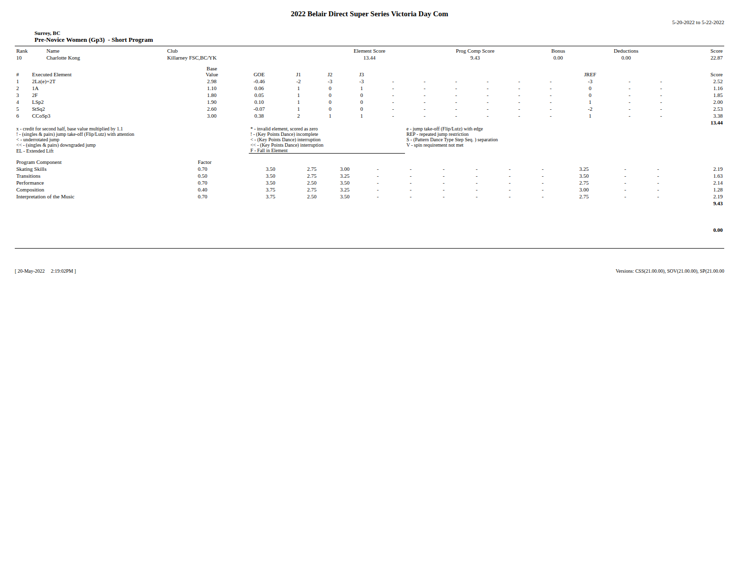2022 Belair Direct Super Series Victoria Day Com
5-20-2022 to 5-22-2022
Surrey, BC
Pre-Novice Women (Gp3) - Short Program
| Rank | Name | Club | Element Score | Prog Comp Score | Bonus | Deductions | Score |
| --- | --- | --- | --- | --- | --- | --- | --- |
| 10 | Charlotte Kong | Killarney FSC,BC/YK | 13.44 | 9.43 | 0.00 | 0.00 | 22.87 |
| # | Executed Element | Base Value | GOE | J1 | J2 | J3 | | | | | | | JREF | | | Score |
| --- | --- | --- | --- | --- | --- | --- | --- | --- | --- | --- | --- | --- | --- | --- | --- | --- |
| 1 | 2Lz(e)+2T | 2.98 | -0.46 | -2 | -3 | -3 | - | - | - | - | - | - | -3 | - | - | 2.52 |
| 2 | 1A | 1.10 | 0.06 | 1 | 0 | 1 | - | - | - | - | - | - | 0 | - | - | 1.16 |
| 3 | 2F | 1.80 | 0.05 | 1 | 0 | 0 | - | - | - | - | - | - | 0 | - | - | 1.85 |
| 4 | LSp2 | 1.90 | 0.10 | 1 | 0 | 0 | - | - | - | - | - | - | 1 | - | - | 2.00 |
| 5 | StSq2 | 2.60 | -0.07 | 1 | 0 | 0 | - | - | - | - | - | - | -2 | - | - | 2.53 |
| 6 | CCoSp3 | 3.00 | 0.38 | 2 | 1 | 1 | - | - | - | - | - | - | 1 | - | - | 3.38 |
| | 13.44 |
| x - credit for second half, base value multiplied by 1.1 | * - invalid element, scored as zero | e - jump take-off (Flip/Lutz) with edge |
| ! - (singles & pairs) jump take-off (Flip/Lutz) with attention | ! - (Key Points Dance) incomplete | REP - repeated jump restriction |
| < - underrotated jump | < - (Key Points Dance) interruption | S - (Pattern Dance Type Step Seq. ) separation |
| << - (singles & pairs) downgraded jump | << - (Key Points Dance) interruption | V - spin requirement not met |
| EL - Extended Lift | F - Fall in Element | |
| Program Component | Factor | | | | | | | | | | | | | |
| --- | --- | --- | --- | --- | --- | --- | --- | --- | --- | --- | --- | --- | --- | --- |
| Skating Skills | 0.70 | 3.50 | 2.75 | 3.00 | - | - | - | - | - | - | 3.25 | - | - | 2.19 |
| Transitions | 0.50 | 3.50 | 2.75 | 3.25 | - | - | - | - | - | - | 3.50 | - | - | 1.63 |
| Performance | 0.70 | 3.50 | 2.50 | 3.50 | - | - | - | - | - | - | 2.75 | - | - | 2.14 |
| Composition | 0.40 | 3.75 | 2.75 | 3.25 | - | - | - | - | - | - | 3.00 | - | - | 1.28 |
| Interpretation of the Music | 0.70 | 3.75 | 2.50 | 3.50 | - | - | - | - | - | - | 2.75 | - | - | 2.19 |
| | 9.43 |
| | 0.00 |
[ 20-May-2022 2:19:02PM ]
Versions: CSS(21.00.00), SOV(21.00.00), SP(21.00.00